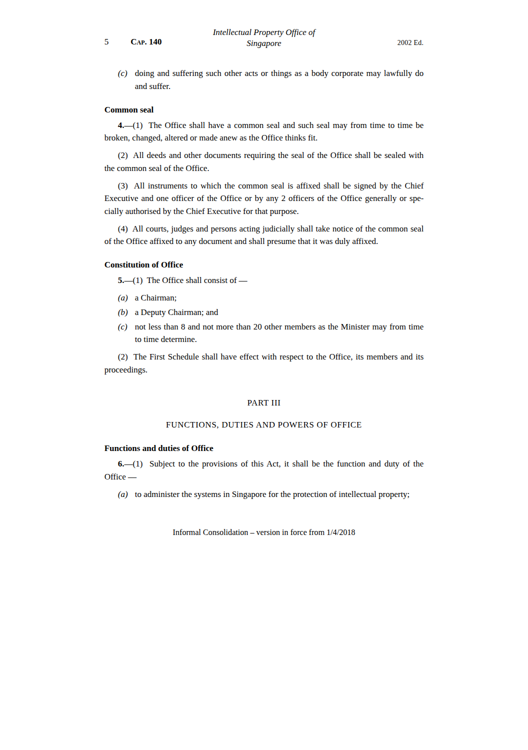5 Cap. 140
Intellectual Property Office of
Singapore
2002 Ed.
(c) doing and suffering such other acts or things as a body corporate may lawfully do and suffer.
Common seal
4.—(1) The Office shall have a common seal and such seal may from time to time be broken, changed, altered or made anew as the Office thinks fit.
(2) All deeds and other documents requiring the seal of the Office shall be sealed with the common seal of the Office.
(3) All instruments to which the common seal is affixed shall be signed by the Chief Executive and one officer of the Office or by any 2 officers of the Office generally or specially authorised by the Chief Executive for that purpose.
(4) All courts, judges and persons acting judicially shall take notice of the common seal of the Office affixed to any document and shall presume that it was duly affixed.
Constitution of Office
5.—(1) The Office shall consist of —
(a) a Chairman;
(b) a Deputy Chairman; and
(c) not less than 8 and not more than 20 other members as the Minister may from time to time determine.
(2) The First Schedule shall have effect with respect to the Office, its members and its proceedings.
PART III FUNCTIONS, DUTIES AND POWERS OF OFFICE
Functions and duties of Office
6.—(1) Subject to the provisions of this Act, it shall be the function and duty of the Office —
(a) to administer the systems in Singapore for the protection of intellectual property;
Informal Consolidation – version in force from 1/4/2018